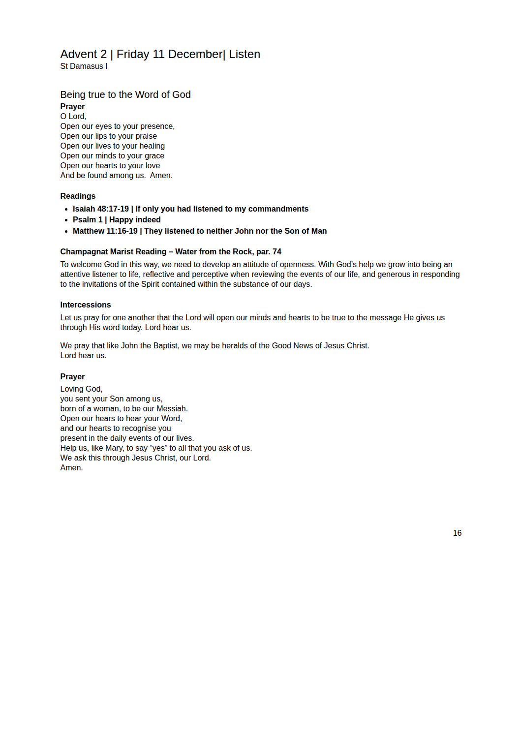Advent 2 | Friday 11 December| Listen
St Damasus I
Being true to the Word of God
Prayer
O Lord,
Open our eyes to your presence,
Open our lips to your praise
Open our lives to your healing
Open our minds to your grace
Open our hearts to your love
And be found among us. Amen.
Readings
Isaiah 48:17-19 | If only you had listened to my commandments
Psalm 1 | Happy indeed
Matthew 11:16-19 | They listened to neither John nor the Son of Man
Champagnat Marist Reading – Water from the Rock, par. 74
To welcome God in this way, we need to develop an attitude of openness. With God’s help we grow into being an attentive listener to life, reflective and perceptive when reviewing the events of our life, and generous in responding to the invitations of the Spirit contained within the substance of our days.
Intercessions
Let us pray for one another that the Lord will open our minds and hearts to be true to the message He gives us through His word today. Lord hear us.
We pray that like John the Baptist, we may be heralds of the Good News of Jesus Christ.
Lord hear us.
Prayer
Loving God,
you sent your Son among us,
born of a woman, to be our Messiah.
Open our hears to hear your Word,
and our hearts to recognise you
present in the daily events of our lives.
Help us, like Mary, to say “yes” to all that you ask of us.
We ask this through Jesus Christ, our Lord.
Amen.
16